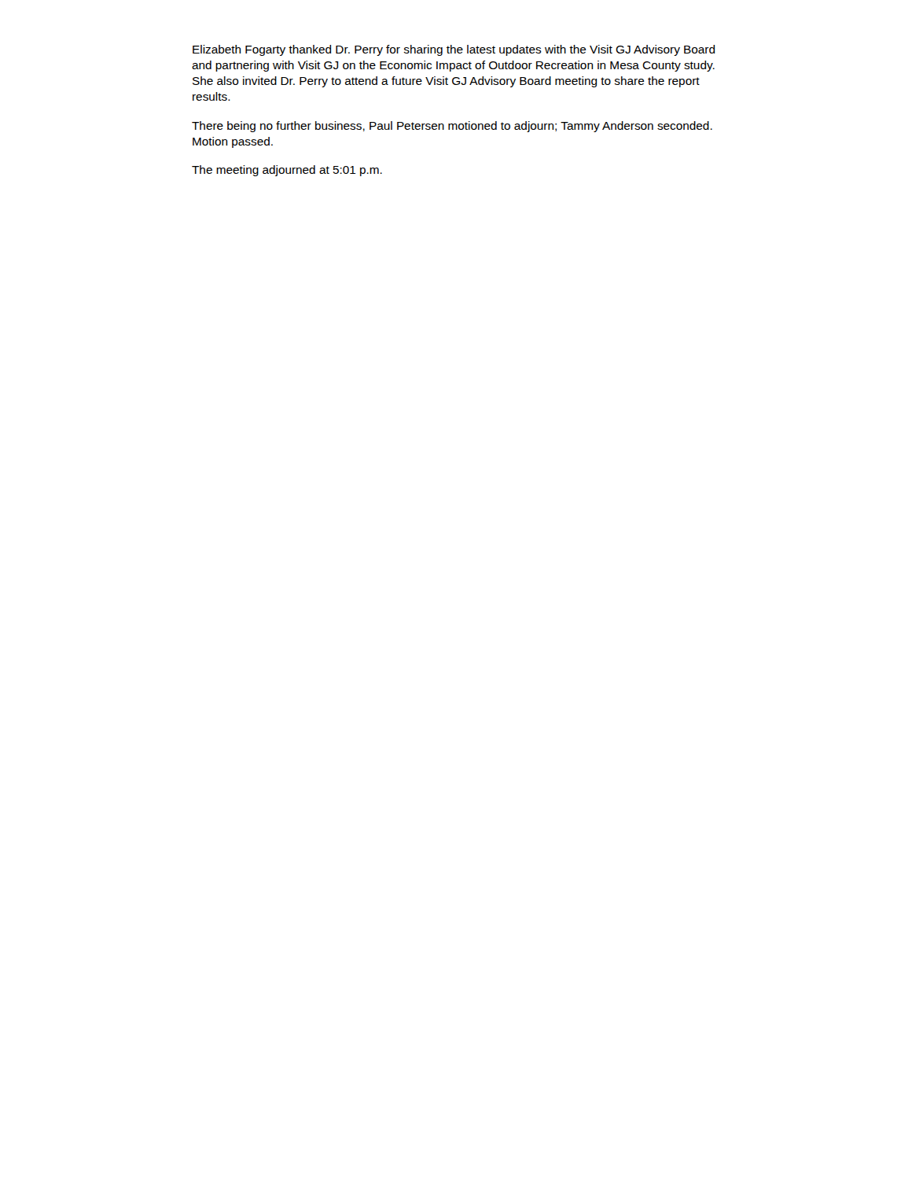Elizabeth Fogarty thanked Dr. Perry for sharing the latest updates with the Visit GJ Advisory Board and partnering with Visit GJ on the Economic Impact of Outdoor Recreation in Mesa County study. She also invited Dr. Perry to attend a future Visit GJ Advisory Board meeting to share the report results.
There being no further business, Paul Petersen motioned to adjourn; Tammy Anderson seconded. Motion passed.
The meeting adjourned at 5:01 p.m.